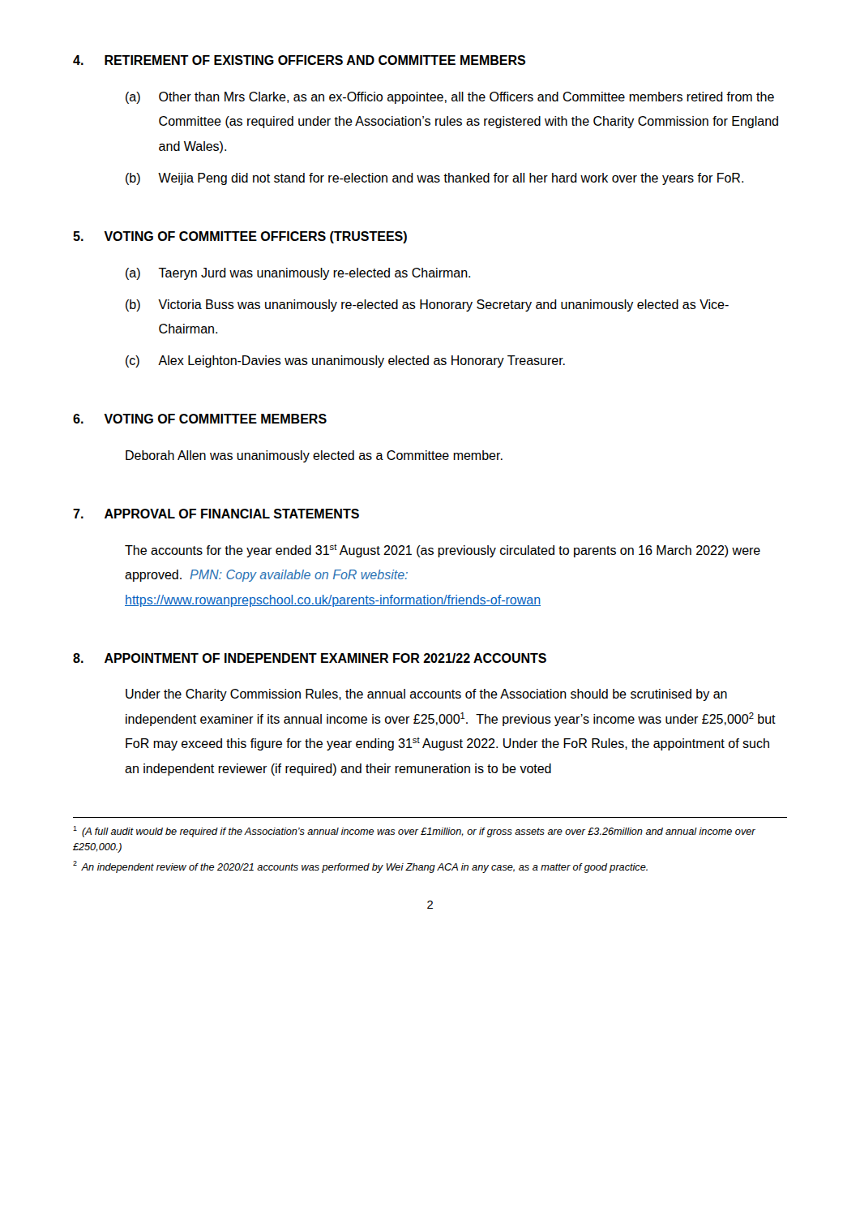Retirement of existing officers and committee members
Other than Mrs Clarke, as an ex-Officio appointee, all the Officers and Committee members retired from the Committee (as required under the Association’s rules as registered with the Charity Commission for England and Wales).
Weijia Peng did not stand for re-election and was thanked for all her hard work over the years for FoR.
Voting of committee officers (trustees)
Taeryn Jurd was unanimously re-elected as Chairman.
Victoria Buss was unanimously re-elected as Honorary Secretary and unanimously elected as Vice-Chairman.
Alex Leighton-Davies was unanimously elected as Honorary Treasurer.
Voting of committee members
Deborah Allen was unanimously elected as a Committee member.
Approval of financial statements
The accounts for the year ended 31st August 2021 (as previously circulated to parents on 16 March 2022) were approved. PMN: Copy available on FoR website:
https://www.rowanprepschool.co.uk/parents-information/friends-of-rowan
Appointment of independent examiner for 2021/22 accounts
Under the Charity Commission Rules, the annual accounts of the Association should be scrutinised by an independent examiner if its annual income is over £25,0001. The previous year’s income was under £25,0002 but FoR may exceed this figure for the year ending 31st August 2022. Under the FoR Rules, the appointment of such an independent reviewer (if required) and their remuneration is to be voted
1 (A full audit would be required if the Association’s annual income was over £1million, or if gross assets are over £3.26million and annual income over £250,000.)
2 An independent review of the 2020/21 accounts was performed by Wei Zhang ACA in any case, as a matter of good practice.
2